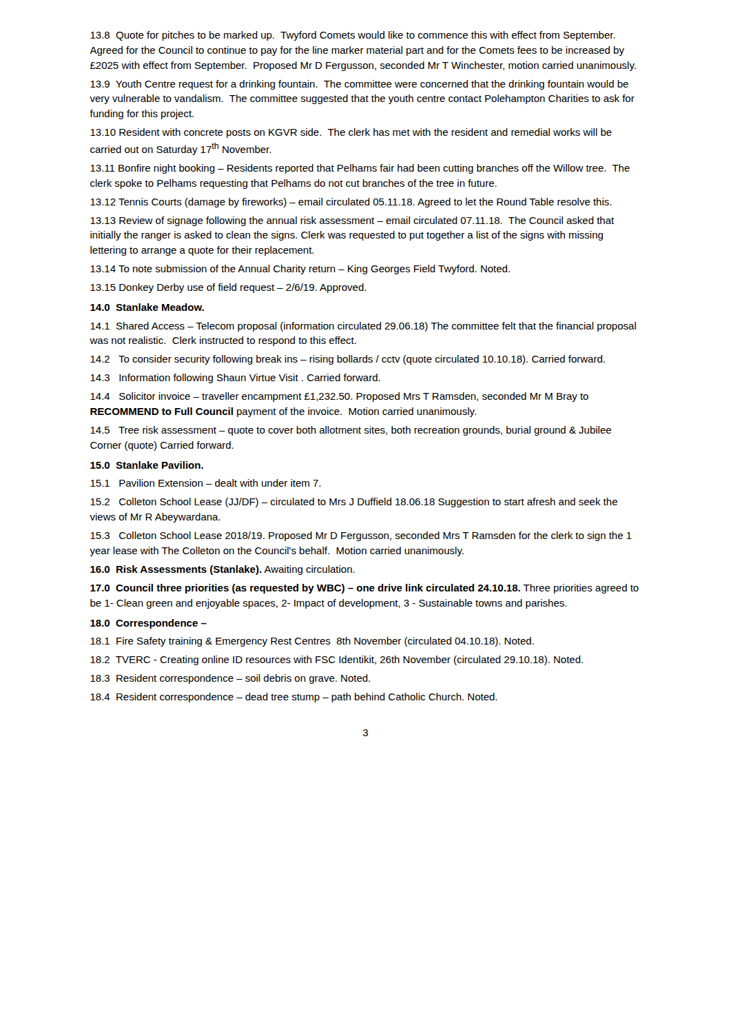13.8 Quote for pitches to be marked up. Twyford Comets would like to commence this with effect from September. Agreed for the Council to continue to pay for the line marker material part and for the Comets fees to be increased by £2025 with effect from September. Proposed Mr D Fergusson, seconded Mr T Winchester, motion carried unanimously.
13.9 Youth Centre request for a drinking fountain. The committee were concerned that the drinking fountain would be very vulnerable to vandalism. The committee suggested that the youth centre contact Polehampton Charities to ask for funding for this project.
13.10 Resident with concrete posts on KGVR side. The clerk has met with the resident and remedial works will be carried out on Saturday 17th November.
13.11 Bonfire night booking – Residents reported that Pelhams fair had been cutting branches off the Willow tree. The clerk spoke to Pelhams requesting that Pelhams do not cut branches of the tree in future.
13.12 Tennis Courts (damage by fireworks) – email circulated 05.11.18. Agreed to let the Round Table resolve this.
13.13 Review of signage following the annual risk assessment – email circulated 07.11.18. The Council asked that initially the ranger is asked to clean the signs. Clerk was requested to put together a list of the signs with missing lettering to arrange a quote for their replacement.
13.14 To note submission of the Annual Charity return – King Georges Field Twyford. Noted.
13.15 Donkey Derby use of field request – 2/6/19. Approved.
14.0 Stanlake Meadow.
14.1 Shared Access – Telecom proposal (information circulated 29.06.18) The committee felt that the financial proposal was not realistic. Clerk instructed to respond to this effect.
14.2 To consider security following break ins – rising bollards / cctv (quote circulated 10.10.18). Carried forward.
14.3 Information following Shaun Virtue Visit . Carried forward.
14.4 Solicitor invoice – traveller encampment £1,232.50. Proposed Mrs T Ramsden, seconded Mr M Bray to RECOMMEND to Full Council payment of the invoice. Motion carried unanimously.
14.5 Tree risk assessment – quote to cover both allotment sites, both recreation grounds, burial ground & Jubilee Corner (quote) Carried forward.
15.0 Stanlake Pavilion.
15.1 Pavilion Extension – dealt with under item 7.
15.2 Colleton School Lease (JJ/DF) – circulated to Mrs J Duffield 18.06.18 Suggestion to start afresh and seek the views of Mr R Abeywardana.
15.3 Colleton School Lease 2018/19. Proposed Mr D Fergusson, seconded Mrs T Ramsden for the clerk to sign the 1 year lease with The Colleton on the Council's behalf. Motion carried unanimously.
16.0 Risk Assessments (Stanlake). Awaiting circulation.
17.0 Council three priorities (as requested by WBC) – one drive link circulated 24.10.18. Three priorities agreed to be 1- Clean green and enjoyable spaces, 2- Impact of development, 3 - Sustainable towns and parishes.
18.0 Correspondence –
18.1 Fire Safety training & Emergency Rest Centres 8th November (circulated 04.10.18). Noted.
18.2 TVERC - Creating online ID resources with FSC Identikit, 26th November (circulated 29.10.18). Noted.
18.3 Resident correspondence – soil debris on grave. Noted.
18.4 Resident correspondence – dead tree stump – path behind Catholic Church. Noted.
3